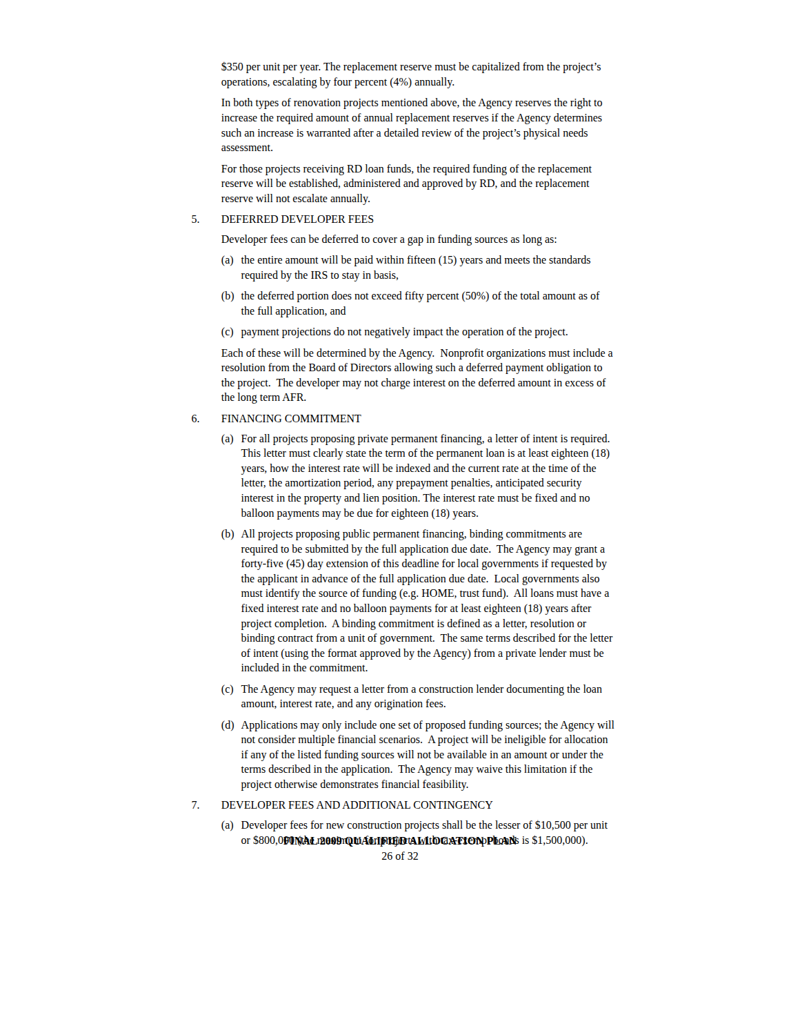$350 per unit per year. The replacement reserve must be capitalized from the project’s operations, escalating by four percent (4%) annually.
In both types of renovation projects mentioned above, the Agency reserves the right to increase the required amount of annual replacement reserves if the Agency determines such an increase is warranted after a detailed review of the project’s physical needs assessment.
For those projects receiving RD loan funds, the required funding of the replacement reserve will be established, administered and approved by RD, and the replacement reserve will not escalate annually.
5. DEFERRED DEVELOPER FEES
Developer fees can be deferred to cover a gap in funding sources as long as:
(a) the entire amount will be paid within fifteen (15) years and meets the standards required by the IRS to stay in basis,
(b) the deferred portion does not exceed fifty percent (50%) of the total amount as of the full application, and
(c) payment projections do not negatively impact the operation of the project.
Each of these will be determined by the Agency. Nonprofit organizations must include a resolution from the Board of Directors allowing such a deferred payment obligation to the project. The developer may not charge interest on the deferred amount in excess of the long term AFR.
6. FINANCING COMMITMENT
(a) For all projects proposing private permanent financing, a letter of intent is required. This letter must clearly state the term of the permanent loan is at least eighteen (18) years, how the interest rate will be indexed and the current rate at the time of the letter, the amortization period, any prepayment penalties, anticipated security interest in the property and lien position. The interest rate must be fixed and no balloon payments may be due for eighteen (18) years.
(b) All projects proposing public permanent financing, binding commitments are required to be submitted by the full application due date. The Agency may grant a forty-five (45) day extension of this deadline for local governments if requested by the applicant in advance of the full application due date. Local governments also must identify the source of funding (e.g. HOME, trust fund). All loans must have a fixed interest rate and no balloon payments for at least eighteen (18) years after project completion. A binding commitment is defined as a letter, resolution or binding contract from a unit of government. The same terms described for the letter of intent (using the format approved by the Agency) from a private lender must be included in the commitment.
(c) The Agency may request a letter from a construction lender documenting the loan amount, interest rate, and any origination fees.
(d) Applications may only include one set of proposed funding sources; the Agency will not consider multiple financial scenarios. A project will be ineligible for allocation if any of the listed funding sources will not be available in an amount or under the terms described in the application. The Agency may waive this limitation if the project otherwise demonstrates financial feasibility.
7. DEVELOPER FEES AND ADDITIONAL CONTINGENCY
(a) Developer fees for new construction projects shall be the lesser of $10,500 per unit or $800,000 (the maximum for projects with tax-exempt bonds is $1,500,000).
FINAL 2009 QUALIFIED ALLOCATION PLAN 26 of 32